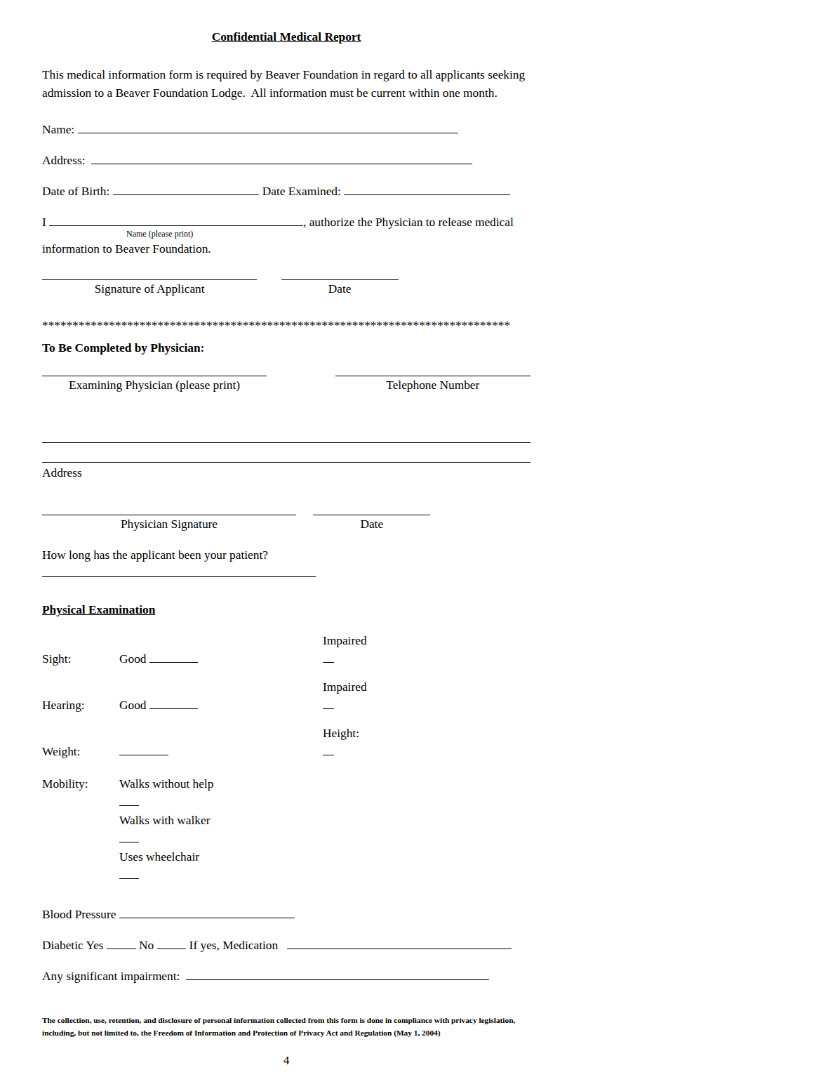Confidential Medical Report
This medical information form is required by Beaver Foundation in regard to all applicants seeking admission to a Beaver Foundation Lodge. All information must be current within one month.
Name:
Address:
Date of Birth: Date Examined:
I , authorize the Physician to release medical Name (please print) information to Beaver Foundation.
Signature of Applicant Date
*****************************************************************************
To Be Completed by Physician:
Examining Physician (please print) Telephone Number
Address
Physician Signature Date
How long has the applicant been your patient?
Physical Examination
| Sight: | Good | Impaired |
| Hearing: | Good | Impaired |
| Weight: | | Height: |
| Mobility: | Walks without help Walks with walker Uses wheelchair |
Blood Pressure
Diabetic Yes No If yes, Medication
Any significant impairment:
The collection, use, retention, and disclosure of personal information collected from this form is done in compliance with privacy legislation, including, but not limited to, the Freedom of Information and Protection of Privacy Act and Regulation (May 1, 2004)
4